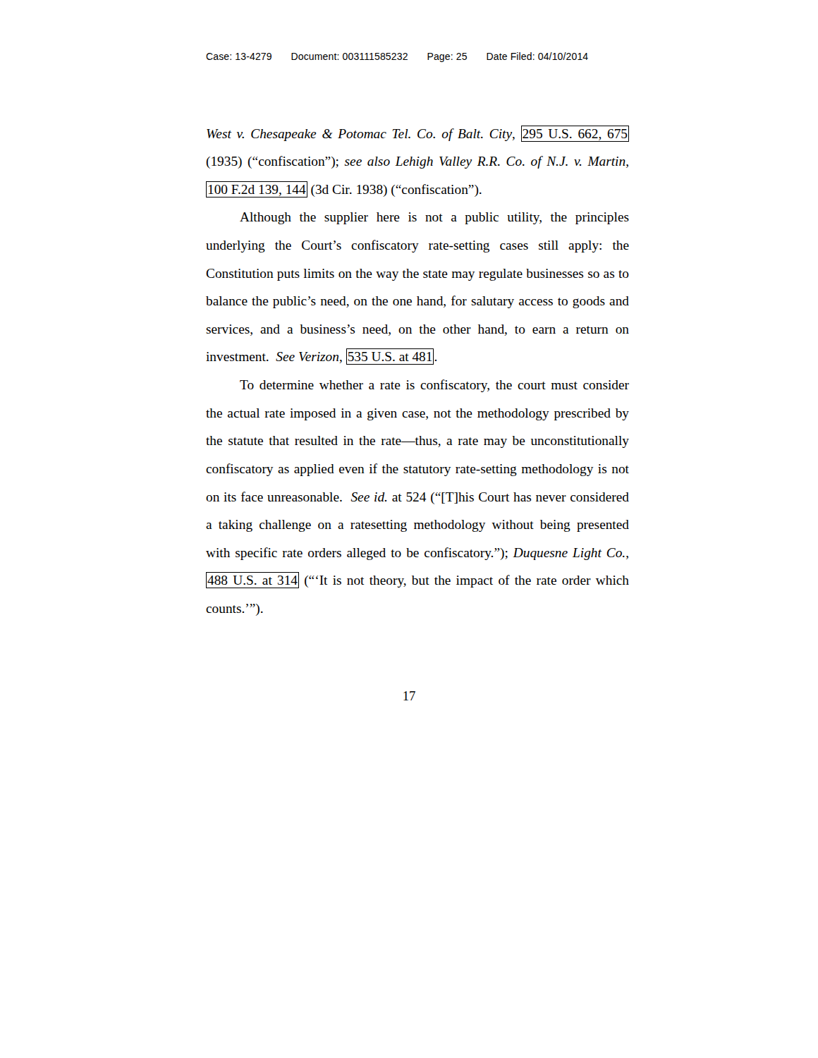Case: 13-4279 Document: 003111585232 Page: 25 Date Filed: 04/10/2014
West v. Chesapeake & Potomac Tel. Co. of Balt. City, 295 U.S. 662, 675 (1935) (“confiscation”); see also Lehigh Valley R.R. Co. of N.J. v. Martin, 100 F.2d 139, 144 (3d Cir. 1938) (“confiscation”).
Although the supplier here is not a public utility, the principles underlying the Court’s confiscatory rate-setting cases still apply: the Constitution puts limits on the way the state may regulate businesses so as to balance the public’s need, on the one hand, for salutary access to goods and services, and a business’s need, on the other hand, to earn a return on investment. See Verizon, 535 U.S. at 481.
To determine whether a rate is confiscatory, the court must consider the actual rate imposed in a given case, not the methodology prescribed by the statute that resulted in the rate—thus, a rate may be unconstitutionally confiscatory as applied even if the statutory rate-setting methodology is not on its face unreasonable. See id. at 524 (“[T]his Court has never considered a taking challenge on a ratesetting methodology without being presented with specific rate orders alleged to be confiscatory.”); Duquesne Light Co., 488 U.S. at 314 (“‘It is not theory, but the impact of the rate order which counts.’”).
17